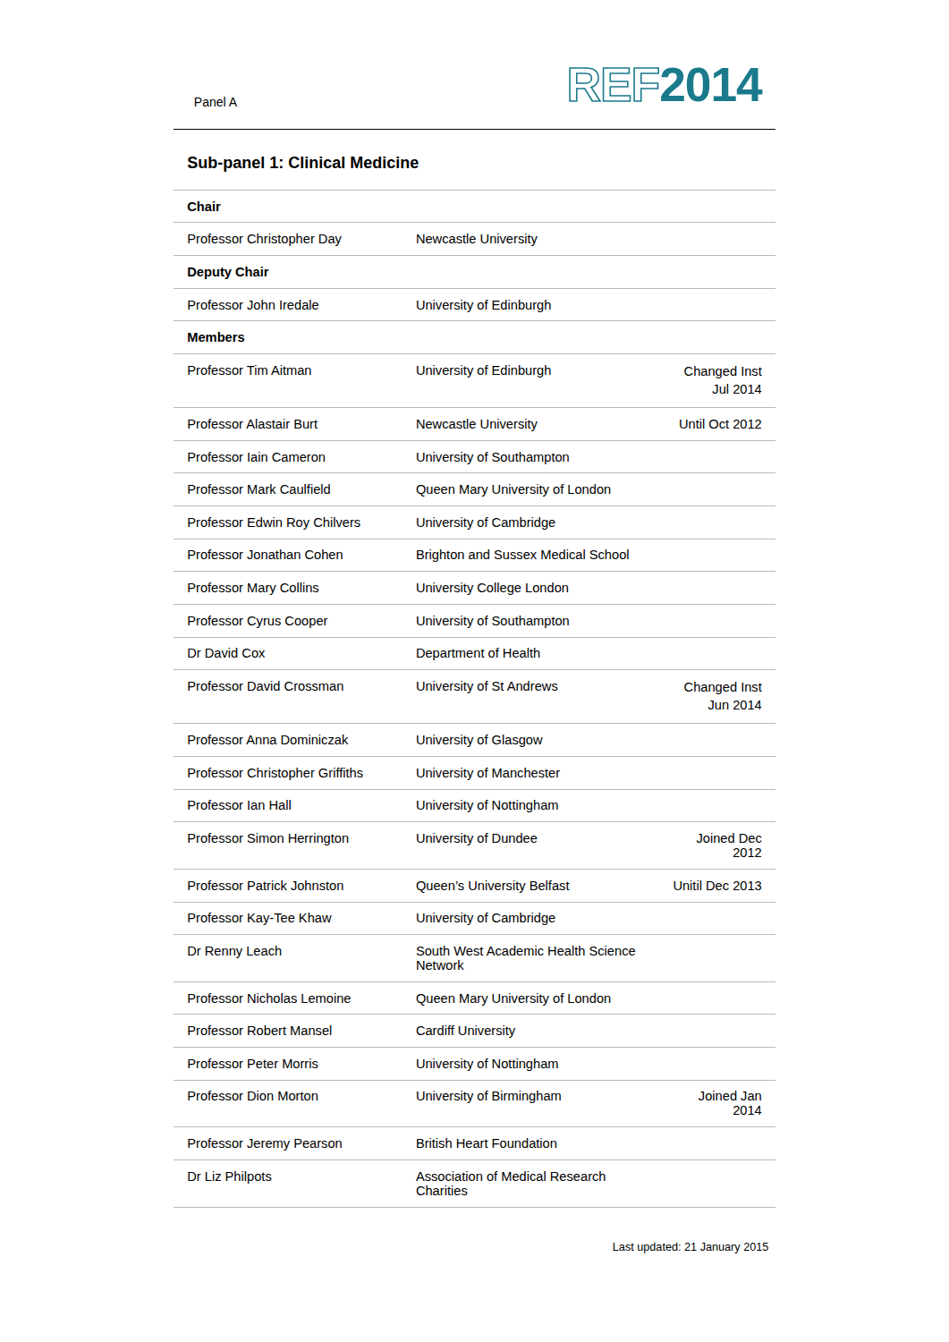Panel A
REF2014
Sub-panel 1: Clinical Medicine
| Chair |
| --- |
| Professor Christopher Day | Newcastle University | |
| Deputy Chair |
| Professor John Iredale | University of Edinburgh | |
| Members |
| Professor Tim Aitman | University of Edinburgh | Changed Inst Jul 2014 |
| Professor Alastair Burt | Newcastle University | Until Oct 2012 |
| Professor Iain Cameron | University of Southampton | |
| Professor Mark Caulfield | Queen Mary University of London | |
| Professor Edwin Roy Chilvers | University of Cambridge | |
| Professor Jonathan Cohen | Brighton and Sussex Medical School | |
| Professor Mary Collins | University College London | |
| Professor Cyrus Cooper | University of Southampton | |
| Dr David Cox | Department of Health | |
| Professor David Crossman | University of St Andrews | Changed Inst Jun 2014 |
| Professor Anna Dominiczak | University of Glasgow | |
| Professor Christopher Griffiths | University of Manchester | |
| Professor Ian Hall | University of Nottingham | |
| Professor Simon Herrington | University of Dundee | Joined Dec 2012 |
| Professor Patrick Johnston | Queen’s University Belfast | Unitil Dec 2013 |
| Professor Kay-Tee Khaw | University of Cambridge | |
| Dr Renny Leach | South West Academic Health Science Network | |
| Professor Nicholas Lemoine | Queen Mary University of London | |
| Professor Robert Mansel | Cardiff University | |
| Professor Peter Morris | University of Nottingham | |
| Professor Dion Morton | University of Birmingham | Joined Jan 2014 |
| Professor Jeremy Pearson | British Heart Foundation | |
| Dr Liz Philpots | Association of Medical Research Charities | |
Last updated: 21 January 2015